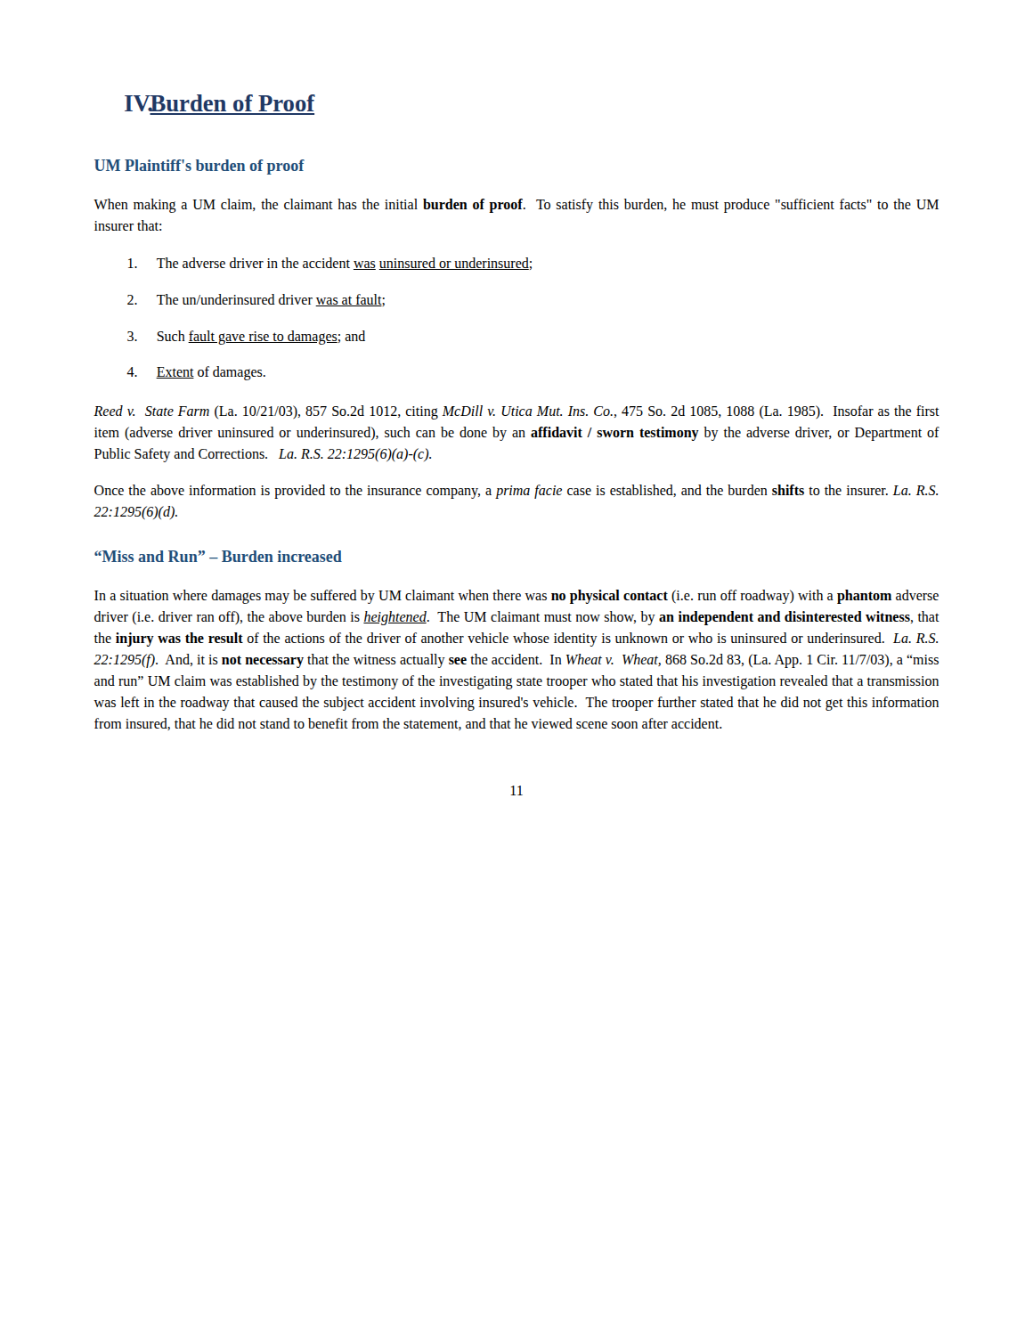IV. Burden of Proof
UM Plaintiff's burden of proof
When making a UM claim, the claimant has the initial burden of proof. To satisfy this burden, he must produce "sufficient facts" to the UM insurer that:
The adverse driver in the accident was uninsured or underinsured;
The un/underinsured driver was at fault;
Such fault gave rise to damages; and
Extent of damages.
Reed v. State Farm (La. 10/21/03), 857 So.2d 1012, citing McDill v. Utica Mut. Ins. Co., 475 So. 2d 1085, 1088 (La. 1985). Insofar as the first item (adverse driver uninsured or underinsured), such can be done by an affidavit / sworn testimony by the adverse driver, or Department of Public Safety and Corrections. La. R.S. 22:1295(6)(a)-(c).
Once the above information is provided to the insurance company, a prima facie case is established, and the burden shifts to the insurer. La. R.S. 22:1295(6)(d).
“Miss and Run” – Burden increased
In a situation where damages may be suffered by UM claimant when there was no physical contact (i.e. run off roadway) with a phantom adverse driver (i.e. driver ran off), the above burden is heightened. The UM claimant must now show, by an independent and disinterested witness, that the injury was the result of the actions of the driver of another vehicle whose identity is unknown or who is uninsured or underinsured. La. R.S. 22:1295(f). And, it is not necessary that the witness actually see the accident. In Wheat v. Wheat, 868 So.2d 83, (La. App. 1 Cir. 11/7/03), a “miss and run” UM claim was established by the testimony of the investigating state trooper who stated that his investigation revealed that a transmission was left in the roadway that caused the subject accident involving insured's vehicle. The trooper further stated that he did not get this information from insured, that he did not stand to benefit from the statement, and that he viewed scene soon after accident.
11